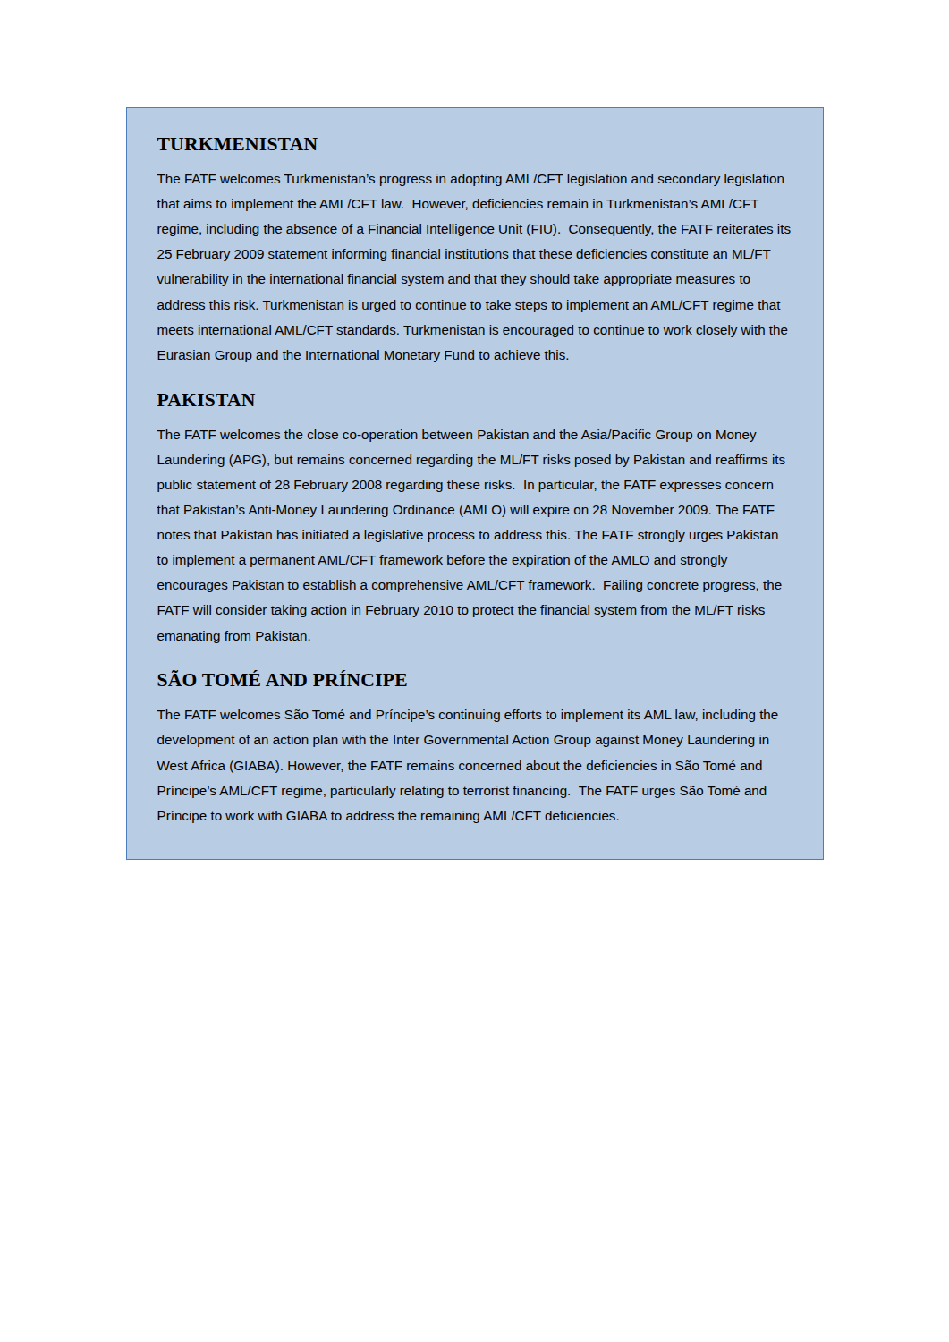TURKMENISTAN
The FATF welcomes Turkmenistan’s progress in adopting AML/CFT legislation and secondary legislation that aims to implement the AML/CFT law. However, deficiencies remain in Turkmenistan’s AML/CFT regime, including the absence of a Financial Intelligence Unit (FIU). Consequently, the FATF reiterates its 25 February 2009 statement informing financial institutions that these deficiencies constitute an ML/FT vulnerability in the international financial system and that they should take appropriate measures to address this risk. Turkmenistan is urged to continue to take steps to implement an AML/CFT regime that meets international AML/CFT standards. Turkmenistan is encouraged to continue to work closely with the Eurasian Group and the International Monetary Fund to achieve this.
PAKISTAN
The FATF welcomes the close co-operation between Pakistan and the Asia/Pacific Group on Money Laundering (APG), but remains concerned regarding the ML/FT risks posed by Pakistan and reaffirms its public statement of 28 February 2008 regarding these risks. In particular, the FATF expresses concern that Pakistan’s Anti-Money Laundering Ordinance (AMLO) will expire on 28 November 2009. The FATF notes that Pakistan has initiated a legislative process to address this. The FATF strongly urges Pakistan to implement a permanent AML/CFT framework before the expiration of the AMLO and strongly encourages Pakistan to establish a comprehensive AML/CFT framework. Failing concrete progress, the FATF will consider taking action in February 2010 to protect the financial system from the ML/FT risks emanating from Pakistan.
SÃO TOMÉ AND PRÍNCIPE
The FATF welcomes São Tomé and Príncipe’s continuing efforts to implement its AML law, including the development of an action plan with the Inter Governmental Action Group against Money Laundering in West Africa (GIABA). However, the FATF remains concerned about the deficiencies in São Tomé and Príncipe’s AML/CFT regime, particularly relating to terrorist financing. The FATF urges São Tomé and Príncipe to work with GIABA to address the remaining AML/CFT deficiencies.